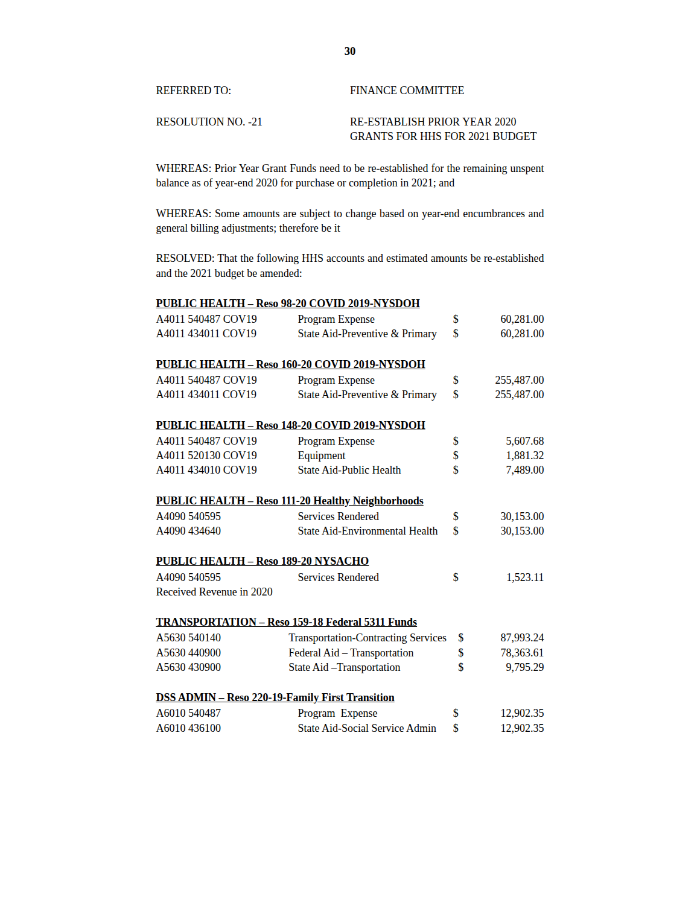30
REFERRED TO:
FINANCE COMMITTEE
RESOLUTION NO. -21
RE-ESTABLISH PRIOR YEAR 2020 GRANTS FOR HHS FOR 2021 BUDGET
WHEREAS: Prior Year Grant Funds need to be re-established for the remaining unspent balance as of year-end 2020 for purchase or completion in 2021; and
WHEREAS: Some amounts are subject to change based on year-end encumbrances and general billing adjustments; therefore be it
RESOLVED: That the following HHS accounts and estimated amounts be re-established and the 2021 budget be amended:
PUBLIC HEALTH – Reso 98-20 COVID 2019-NYSDOH
| A4011 540487 COV19 | Program Expense | $ | 60,281.00 |
| A4011 434011 COV19 | State Aid-Preventive & Primary | $ | 60,281.00 |
PUBLIC HEALTH – Reso 160-20 COVID 2019-NYSDOH
| A4011 540487 COV19 | Program Expense | $ | 255,487.00 |
| A4011 434011 COV19 | State Aid-Preventive & Primary | $ | 255,487.00 |
PUBLIC HEALTH – Reso 148-20 COVID 2019-NYSDOH
| A4011 540487 COV19 | Program Expense | $ | 5,607.68 |
| A4011 520130 COV19 | Equipment | $ | 1,881.32 |
| A4011 434010 COV19 | State Aid-Public Health | $ | 7,489.00 |
PUBLIC HEALTH – Reso 111-20 Healthy Neighborhoods
| A4090 540595 | Services Rendered | $ | 30,153.00 |
| A4090 434640 | State Aid-Environmental Health | $ | 30,153.00 |
PUBLIC HEALTH – Reso 189-20 NYSACHO
| A4090 540595 | Services Rendered | $ | 1,523.11 |
Received Revenue in 2020
TRANSPORTATION – Reso 159-18 Federal 5311 Funds
| A5630 540140 | Transportation-Contracting Services | $ | 87,993.24 |
| A5630 440900 | Federal Aid – Transportation | $ | 78,363.61 |
| A5630 430900 | State Aid –Transportation | $ | 9,795.29 |
DSS ADMIN – Reso 220-19-Family First Transition
| A6010 540487 | Program Expense | $ | 12,902.35 |
| A6010 436100 | State Aid-Social Service Admin | $ | 12,902.35 |